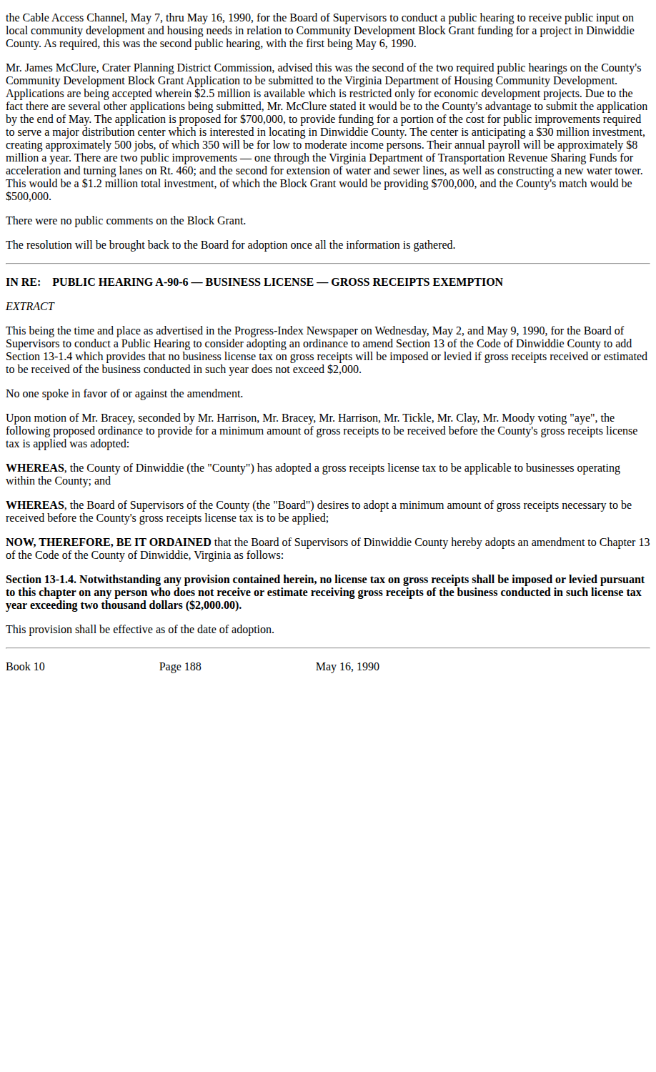the Cable Access Channel, May 7, thru May 16, 1990, for the Board of Supervisors to conduct a public hearing to receive public input on local community development and housing needs in relation to Community Development Block Grant funding for a project in Dinwiddie County. As required, this was the second public hearing, with the first being May 6, 1990.
Mr. James McClure, Crater Planning District Commission, advised this was the second of the two required public hearings on the County's Community Development Block Grant Application to be submitted to the Virginia Department of Housing Community Development. Applications are being accepted wherein $2.5 million is available which is restricted only for economic development projects. Due to the fact there are several other applications being submitted, Mr. McClure stated it would be to the County's advantage to submit the application by the end of May. The application is proposed for $700,000, to provide funding for a portion of the cost for public improvements required to serve a major distribution center which is interested in locating in Dinwiddie County. The center is anticipating a $30 million investment, creating approximately 500 jobs, of which 350 will be for low to moderate income persons. Their annual payroll will be approximately $8 million a year. There are two public improvements — one through the Virginia Department of Transportation Revenue Sharing Funds for acceleration and turning lanes on Rt. 460; and the second for extension of water and sewer lines, as well as constructing a new water tower. This would be a $1.2 million total investment, of which the Block Grant would be providing $700,000, and the County's match would be $500,000.
There were no public comments on the Block Grant.
The resolution will be brought back to the Board for adoption once all the information is gathered.
IN RE: PUBLIC HEARING A-90-6 — BUSINESS LICENSE — GROSS RECEIPTS EXEMPTION
EXTRACT
This being the time and place as advertised in the Progress-Index Newspaper on Wednesday, May 2, and May 9, 1990, for the Board of Supervisors to conduct a Public Hearing to consider adopting an ordinance to amend Section 13 of the Code of Dinwiddie County to add Section 13-1.4 which provides that no business license tax on gross receipts will be imposed or levied if gross receipts received or estimated to be received of the business conducted in such year does not exceed $2,000.
No one spoke in favor of or against the amendment.
Upon motion of Mr. Bracey, seconded by Mr. Harrison, Mr. Bracey, Mr. Harrison, Mr. Tickle, Mr. Clay, Mr. Moody voting "aye", the following proposed ordinance to provide for a minimum amount of gross receipts to be received before the County's gross receipts license tax is applied was adopted:
WHEREAS, the County of Dinwiddie (the "County") has adopted a gross receipts license tax to be applicable to businesses operating within the County; and
WHEREAS, the Board of Supervisors of the County (the "Board") desires to adopt a minimum amount of gross receipts necessary to be received before the County's gross receipts license tax is to be applied;
NOW, THEREFORE, BE IT ORDAINED that the Board of Supervisors of Dinwiddie County hereby adopts an amendment to Chapter 13 of the Code of the County of Dinwiddie, Virginia as follows:
Section 13-1.4. Notwithstanding any provision contained herein, no license tax on gross receipts shall be imposed or levied pursuant to this chapter on any person who does not receive or estimate receiving gross receipts of the business conducted in such license tax year exceeding two thousand dollars ($2,000.00).
This provision shall be effective as of the date of adoption.
Book 10 Page 188 May 16, 1990